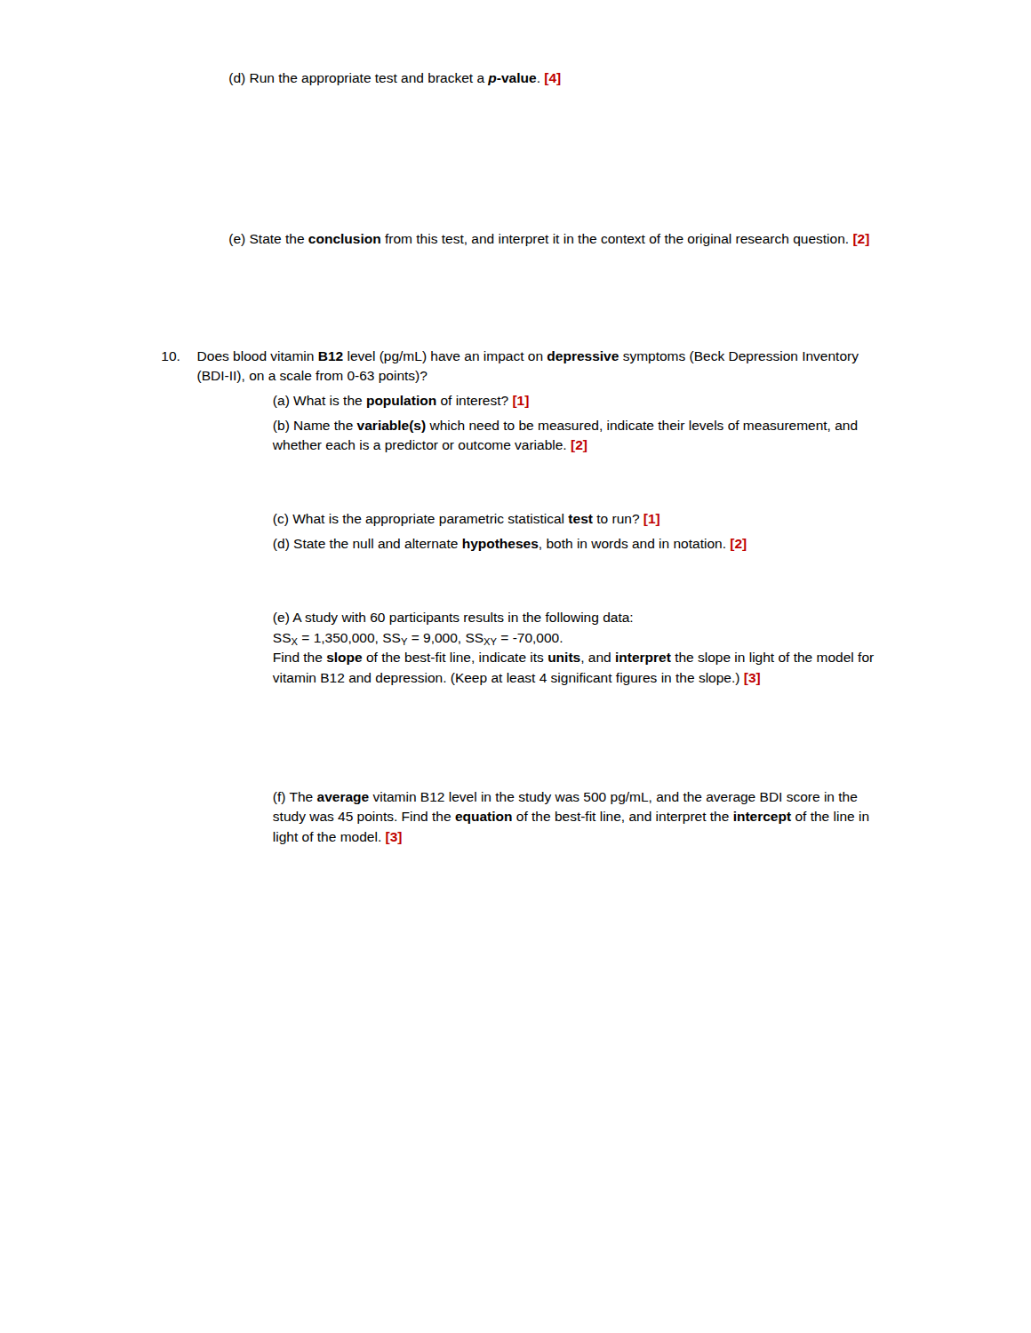(d) Run the appropriate test and bracket a p-value. [4]
(e) State the conclusion from this test, and interpret it in the context of the original research question. [2]
10.
Does blood vitamin B12 level (pg/mL) have an impact on depressive symptoms (Beck Depression Inventory (BDI-II), on a scale from 0-63 points)?
(a) What is the population of interest? [1]
(b) Name the variable(s) which need to be measured, indicate their levels of measurement, and whether each is a predictor or outcome variable. [2]
(c) What is the appropriate parametric statistical test to run? [1]
(d) State the null and alternate hypotheses, both in words and in notation. [2]
(e) A study with 60 participants results in the following data:
SSX = 1,350,000, SSY = 9,000, SSXY = -70,000.
Find the slope of the best-fit line, indicate its units, and interpret the slope in light of the model for vitamin B12 and depression. (Keep at least 4 significant figures in the slope.) [3]
(f) The average vitamin B12 level in the study was 500 pg/mL, and the average BDI score in the study was 45 points. Find the equation of the best-fit line, and interpret the intercept of the line in light of the model. [3]